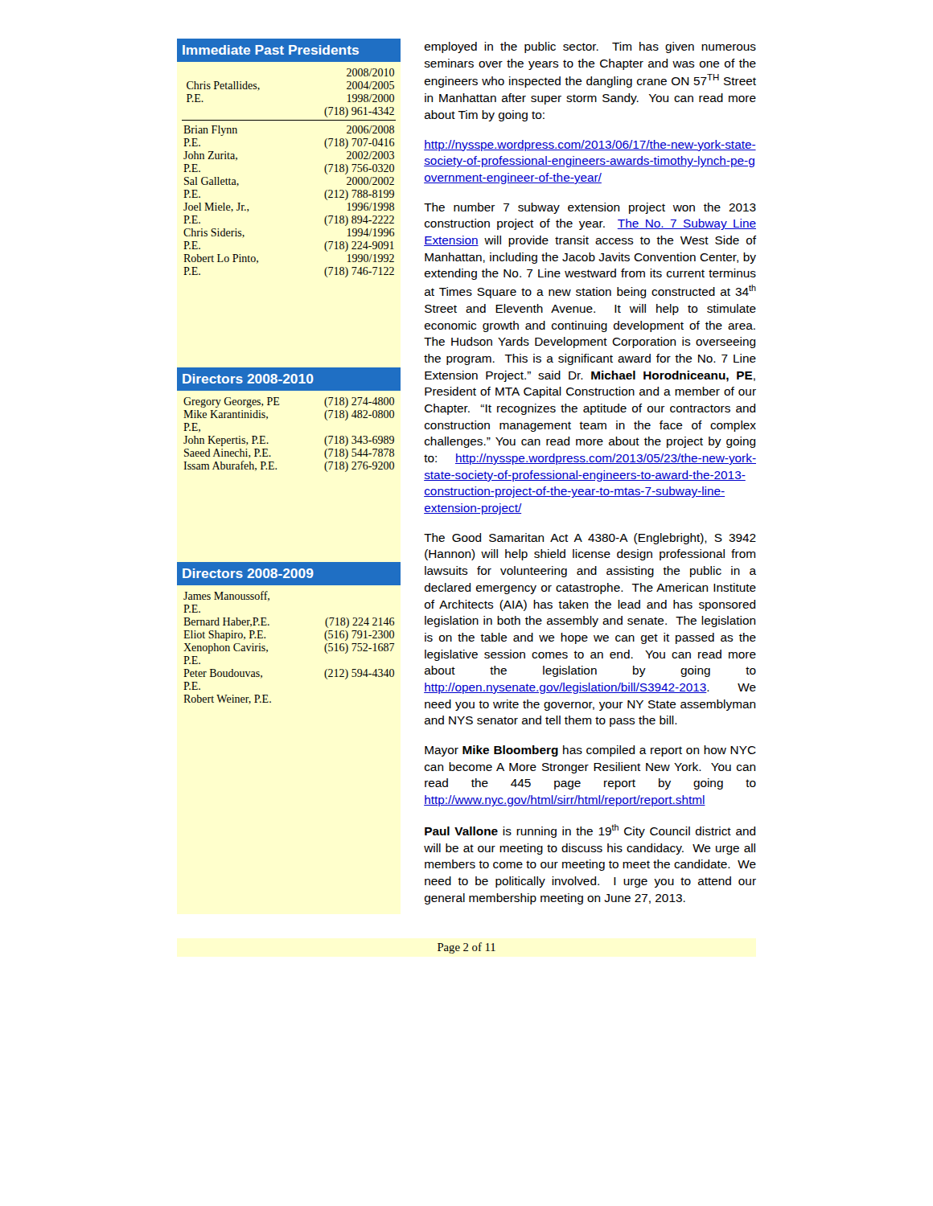Immediate Past Presidents
| | 2008/2010 |
| Chris Petallides, | 2004/2005 |
| P.E. | 1998/2000 |
| | (718) 961-4342 |
| Brian Flynn | 2006/2008 |
| P.E. | (718) 707-0416 |
| John Zurita, | 2002/2003 |
| P.E. | (718) 756-0320 |
| Sal Galletta, | 2000/2002 |
| P.E. | (212) 788-8199 |
| Joel Miele, Jr., | 1996/1998 |
| P.E. | (718) 894-2222 |
| Chris Sideris, | 1994/1996 |
| P.E. | (718) 224-9091 |
| Robert Lo Pinto, | 1990/1992 |
| P.E. | (718) 746-7122 |
Directors 2008-2010
| Gregory Georges, PE | (718) 274-4800 |
| Mike Karantinidis, P.E, | (718) 482-0800 |
| John Kepertis, P.E. | (718) 343-6989 |
| Saeed Ainechi, P.E. | (718) 544-7878 |
| Issam Aburafeh, P.E. | (718) 276-9200 |
Directors 2008-2009
| James Manoussoff, P.E. | |
| Bernard Haber,P.E. | (718) 224 2146 |
| Eliot Shapiro, P.E. | (516) 791-2300 |
| Xenophon Caviris, P.E. | (516) 752-1687 |
| Peter Boudouvas, P.E. | (212) 594-4340 |
| Robert Weiner, P.E. | |
employed in the public sector. Tim has given numerous seminars over the years to the Chapter and was one of the engineers who inspected the dangling crane ON 57TH Street in Manhattan after super storm Sandy. You can read more about Tim by going to:
http://nysspe.wordpress.com/2013/06/17/the-new-york-state-society-of-professional-engineers-awards-timothy-lynch-pe-government-engineer-of-the-year/
The number 7 subway extension project won the 2013 construction project of the year. The No. 7 Subway Line Extension will provide transit access to the West Side of Manhattan, including the Jacob Javits Convention Center, by extending the No. 7 Line westward from its current terminus at Times Square to a new station being constructed at 34th Street and Eleventh Avenue. It will help to stimulate economic growth and continuing development of the area. The Hudson Yards Development Corporation is overseeing the program. This is a significant award for the No. 7 Line Extension Project.” said Dr. Michael Horodniceanu, PE, President of MTA Capital Construction and a member of our Chapter. “It recognizes the aptitude of our contractors and construction management team in the face of complex challenges.” You can read more about the project by going to: http://nysspe.wordpress.com/2013/05/23/the-new-york-state-society-of-professional-engineers-to-award-the-2013-construction-project-of-the-year-to-mtas-7-subway-line-extension-project/
The Good Samaritan Act A 4380-A (Englebright), S 3942 (Hannon) will help shield license design professional from lawsuits for volunteering and assisting the public in a declared emergency or catastrophe. The American Institute of Architects (AIA) has taken the lead and has sponsored legislation in both the assembly and senate. The legislation is on the table and we hope we can get it passed as the legislative session comes to an end. You can read more about the legislation by going to http://open.nysenate.gov/legislation/bill/S3942-2013. We need you to write the governor, your NY State assemblyman and NYS senator and tell them to pass the bill.
Mayor Mike Bloomberg has compiled a report on how NYC can become A More Stronger Resilient New York. You can read the 445 page report by going to http://www.nyc.gov/html/sirr/html/report/report.shtml
Paul Vallone is running in the 19th City Council district and will be at our meeting to discuss his candidacy. We urge all members to come to our meeting to meet the candidate. We need to be politically involved. I urge you to attend our general membership meeting on June 27, 2013.
Page 2 of 11